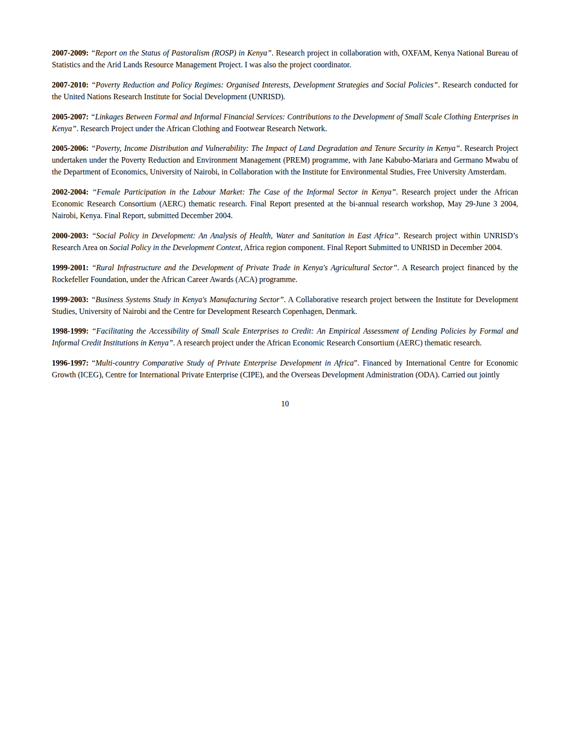2007-2009: “Report on the Status of Pastoralism (ROSP) in Kenya”. Research project in collaboration with, OXFAM, Kenya National Bureau of Statistics and the Arid Lands Resource Management Project. I was also the project coordinator.
2007-2010: “Poverty Reduction and Policy Regimes: Organised Interests, Development Strategies and Social Policies”. Research conducted for the United Nations Research Institute for Social Development (UNRISD).
2005-2007: “Linkages Between Formal and Informal Financial Services: Contributions to the Development of Small Scale Clothing Enterprises in Kenya”. Research Project under the African Clothing and Footwear Research Network.
2005-2006: “Poverty, Income Distribution and Vulnerability: The Impact of Land Degradation and Tenure Security in Kenya”. Research Project undertaken under the Poverty Reduction and Environment Management (PREM) programme, with Jane Kabubo-Mariara and Germano Mwabu of the Department of Economics, University of Nairobi, in Collaboration with the Institute for Environmental Studies, Free University Amsterdam.
2002-2004: “Female Participation in the Labour Market: The Case of the Informal Sector in Kenya”. Research project under the African Economic Research Consortium (AERC) thematic research. Final Report presented at the bi-annual research workshop, May 29-June 3 2004, Nairobi, Kenya. Final Report, submitted December 2004.
2000-2003: “Social Policy in Development: An Analysis of Health, Water and Sanitation in East Africa”. Research project within UNRISD’s Research Area on Social Policy in the Development Context, Africa region component. Final Report Submitted to UNRISD in December 2004.
1999-2001: “Rural Infrastructure and the Development of Private Trade in Kenya's Agricultural Sector”. A Research project financed by the Rockefeller Foundation, under the African Career Awards (ACA) programme.
1999-2003: “Business Systems Study in Kenya's Manufacturing Sector”. A Collaborative research project between the Institute for Development Studies, University of Nairobi and the Centre for Development Research Copenhagen, Denmark.
1998-1999: “Facilitating the Accessibility of Small Scale Enterprises to Credit: An Empirical Assessment of Lending Policies by Formal and Informal Credit Institutions in Kenya”. A research project under the African Economic Research Consortium (AERC) thematic research.
1996-1997: “Multi-country Comparative Study of Private Enterprise Development in Africa”. Financed by International Centre for Economic Growth (ICEG), Centre for International Private Enterprise (CIPE), and the Overseas Development Administration (ODA). Carried out jointly
10